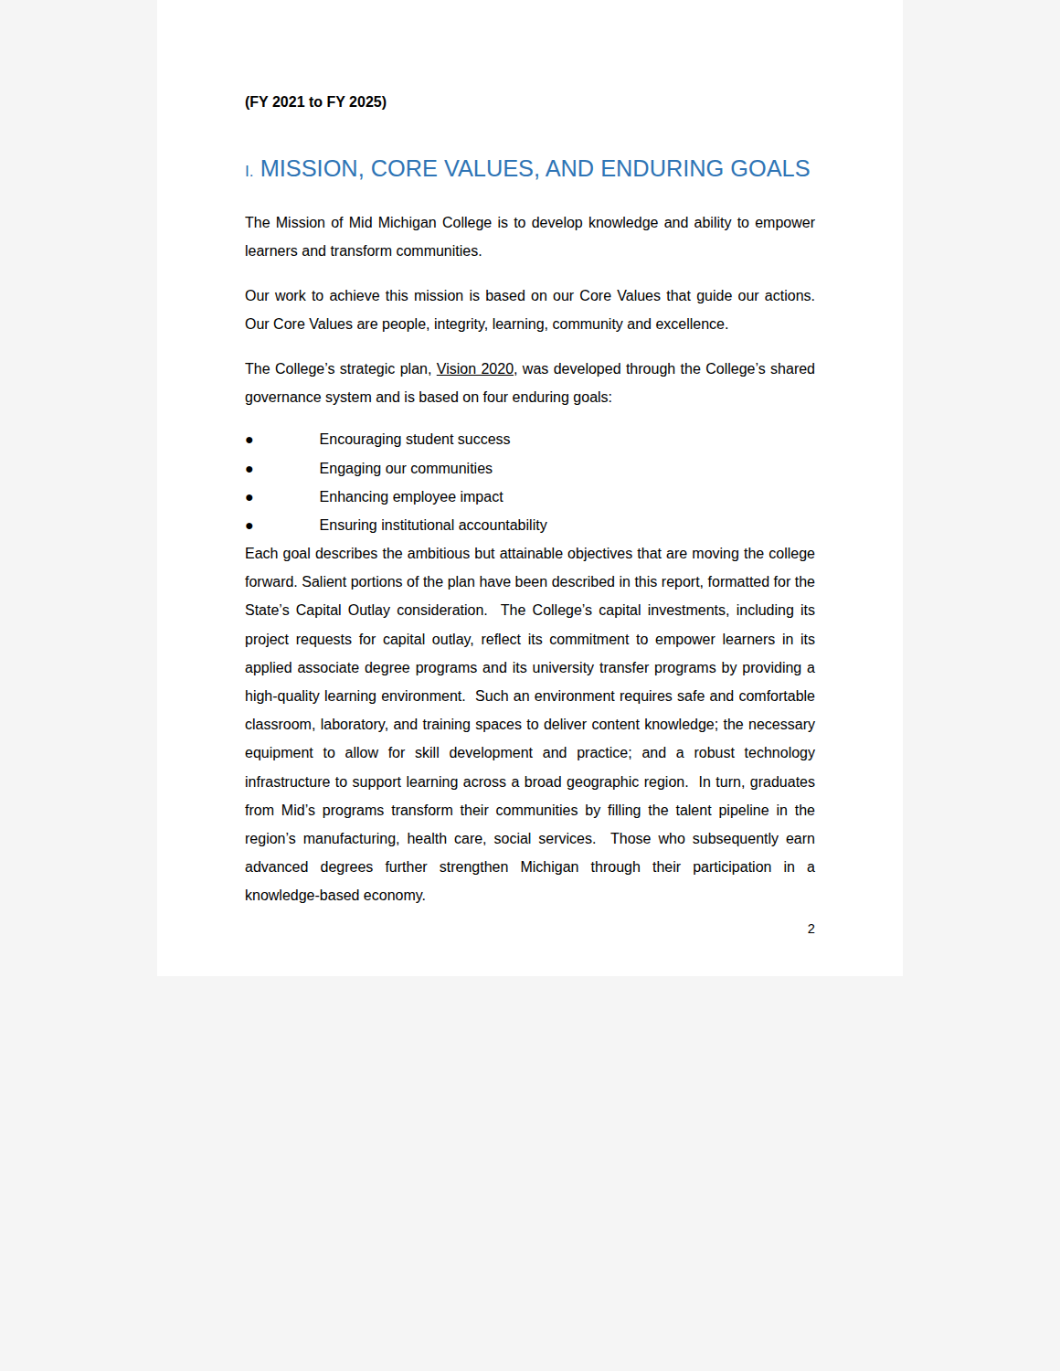(FY 2021 to FY 2025)
I. MISSION, CORE VALUES, AND ENDURING GOALS
The Mission of Mid Michigan College is to develop knowledge and ability to empower learners and transform communities.
Our work to achieve this mission is based on our Core Values that guide our actions. Our Core Values are people, integrity, learning, community and excellence.
The College’s strategic plan, Vision 2020, was developed through the College’s shared governance system and is based on four enduring goals:
●Encouraging student success
●Engaging our communities
●Enhancing employee impact
●Ensuring institutional accountability
Each goal describes the ambitious but attainable objectives that are moving the college forward. Salient portions of the plan have been described in this report, formatted for the State’s Capital Outlay consideration. The College’s capital investments, including its project requests for capital outlay, reflect its commitment to empower learners in its applied associate degree programs and its university transfer programs by providing a high-quality learning environment. Such an environment requires safe and comfortable classroom, laboratory, and training spaces to deliver content knowledge; the necessary equipment to allow for skill development and practice; and a robust technology infrastructure to support learning across a broad geographic region. In turn, graduates from Mid’s programs transform their communities by filling the talent pipeline in the region’s manufacturing, health care, social services. Those who subsequently earn advanced degrees further strengthen Michigan through their participation in a knowledge-based economy.
2